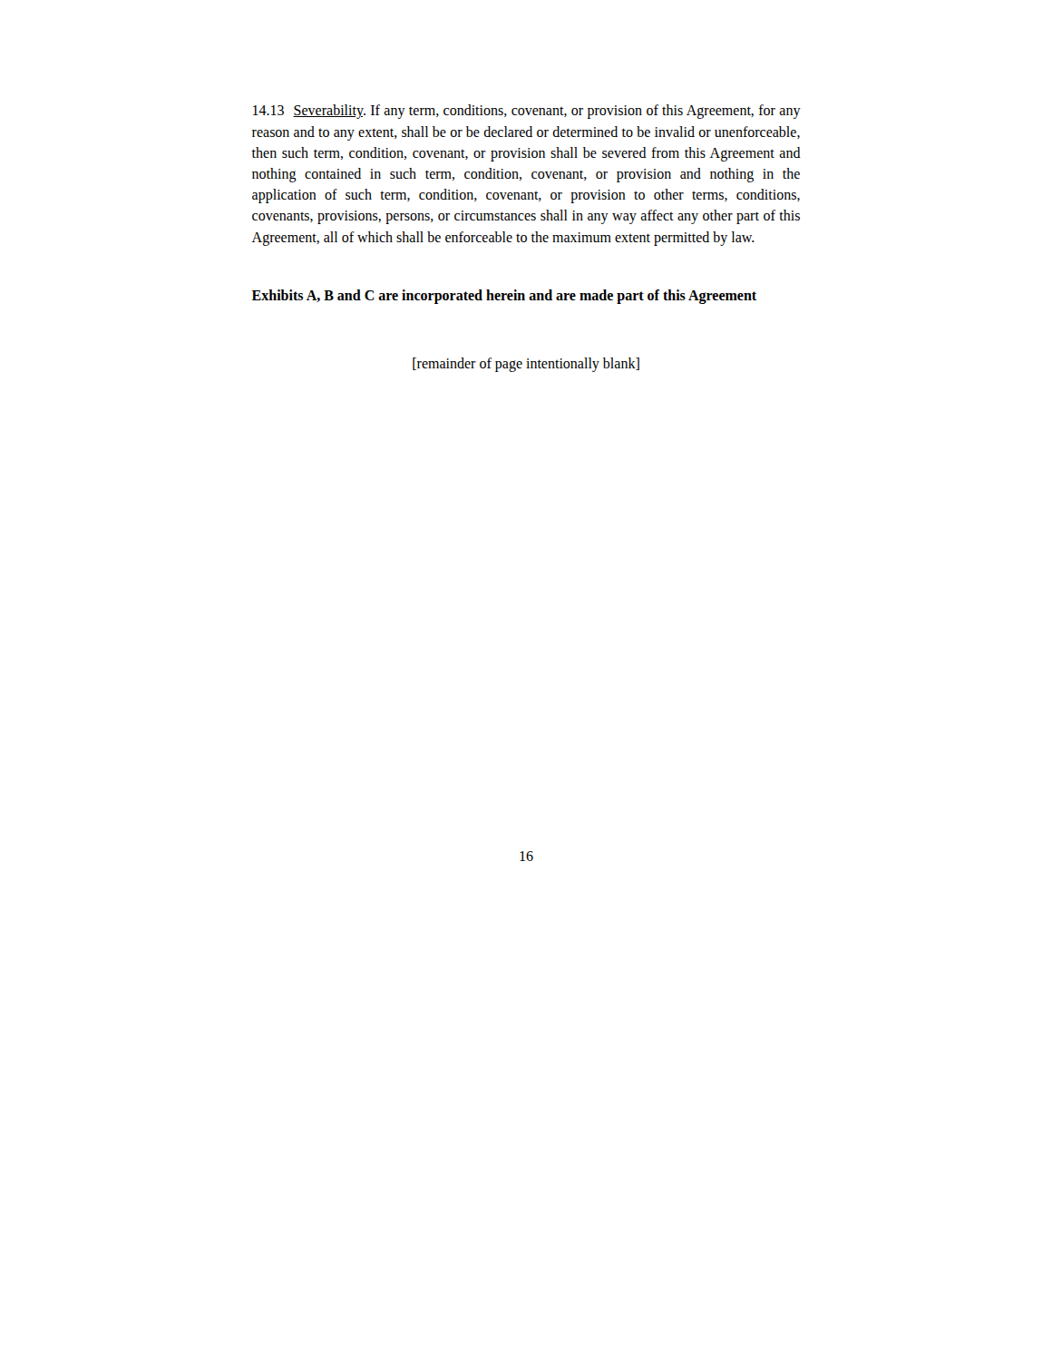14.13 Severability. If any term, conditions, covenant, or provision of this Agreement, for any reason and to any extent, shall be or be declared or determined to be invalid or unenforceable, then such term, condition, covenant, or provision shall be severed from this Agreement and nothing contained in such term, condition, covenant, or provision and nothing in the application of such term, condition, covenant, or provision to other terms, conditions, covenants, provisions, persons, or circumstances shall in any way affect any other part of this Agreement, all of which shall be enforceable to the maximum extent permitted by law.
Exhibits A, B and C are incorporated herein and are made part of this Agreement
[remainder of page intentionally blank]
16